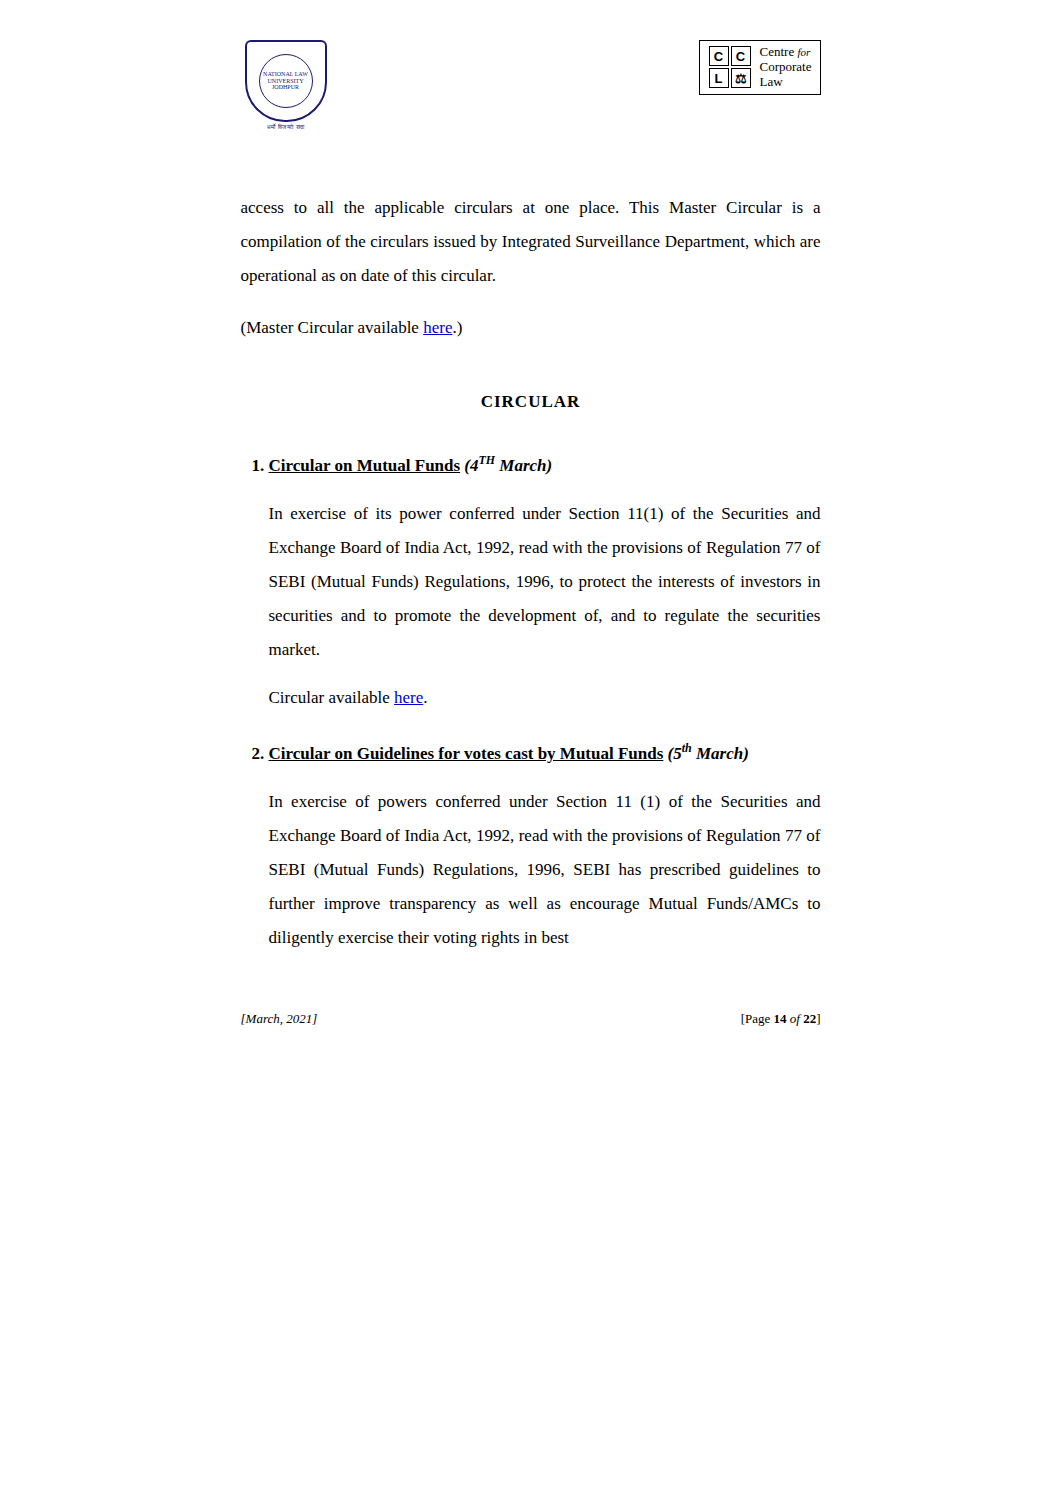NATIONAL LAW UNIVERSITY JODHPUR
धर्मो विजयते सदा
C
C
L
⚖
Centre for
Corporate
Law
access to all the applicable circulars at one place. This Master Circular is a compilation of the circulars issued by Integrated Surveillance Department, which are operational as on date of this circular.
(Master Circular available here.)
CIRCULAR
Circular on Mutual Funds (4TH March)
In exercise of its power conferred under Section 11(1) of the Securities and Exchange Board of India Act, 1992, read with the provisions of Regulation 77 of SEBI (Mutual Funds) Regulations, 1996, to protect the interests of investors in securities and to promote the development of, and to regulate the securities market.
Circular available here.
Circular on Guidelines for votes cast by Mutual Funds (5th March)
In exercise of powers conferred under Section 11 (1) of the Securities and Exchange Board of India Act, 1992, read with the provisions of Regulation 77 of SEBI (Mutual Funds) Regulations, 1996, SEBI has prescribed guidelines to further improve transparency as well as encourage Mutual Funds/AMCs to diligently exercise their voting rights in best
[March, 2021]
[Page 14 of 22]